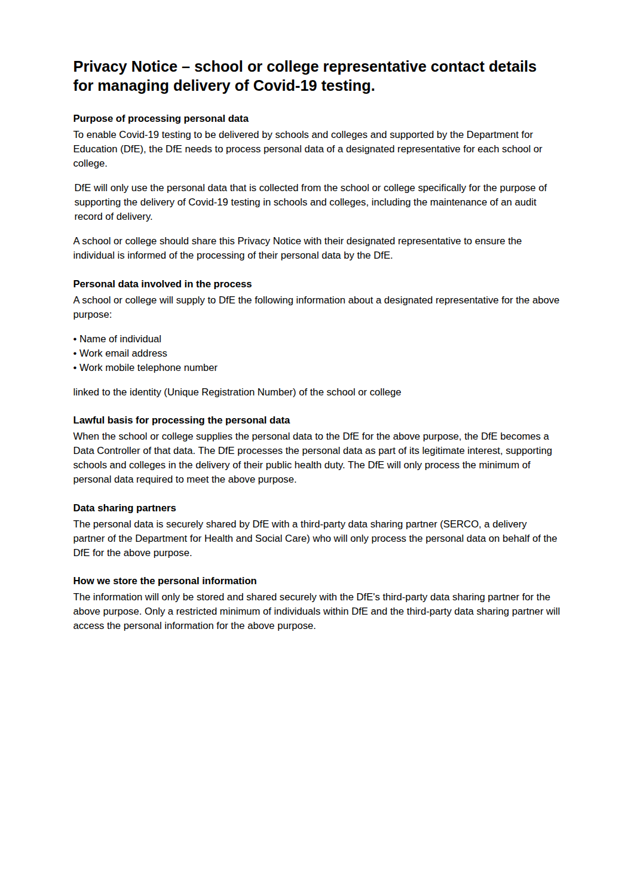Privacy Notice – school or college representative contact details for managing delivery of Covid-19 testing.
Purpose of processing personal data
To enable Covid-19 testing to be delivered by schools and colleges and supported by the Department for Education (DfE), the DfE needs to process personal data of a designated representative for each school or college.
DfE will only use the personal data that is collected from the school or college specifically for the purpose of supporting the delivery of Covid-19 testing in schools and colleges, including the maintenance of an audit record of delivery.
A school or college should share this Privacy Notice with their designated representative to ensure the individual is informed of the processing of their personal data by the DfE.
Personal data involved in the process
A school or college will supply to DfE the following information about a designated representative for the above purpose:
Name of individual
Work email address
Work mobile telephone number
linked to the identity (Unique Registration Number) of the school or college
Lawful basis for processing the personal data
When the school or college supplies the personal data to the DfE for the above purpose, the DfE becomes a Data Controller of that data. The DfE processes the personal data as part of its legitimate interest, supporting schools and colleges in the delivery of their public health duty. The DfE will only process the minimum of personal data required to meet the above purpose.
Data sharing partners
The personal data is securely shared by DfE with a third-party data sharing partner (SERCO, a delivery partner of the Department for Health and Social Care) who will only process the personal data on behalf of the DfE for the above purpose.
How we store the personal information
The information will only be stored and shared securely with the DfE's third-party data sharing partner for the above purpose. Only a restricted minimum of individuals within DfE and the third-party data sharing partner will access the personal information for the above purpose.